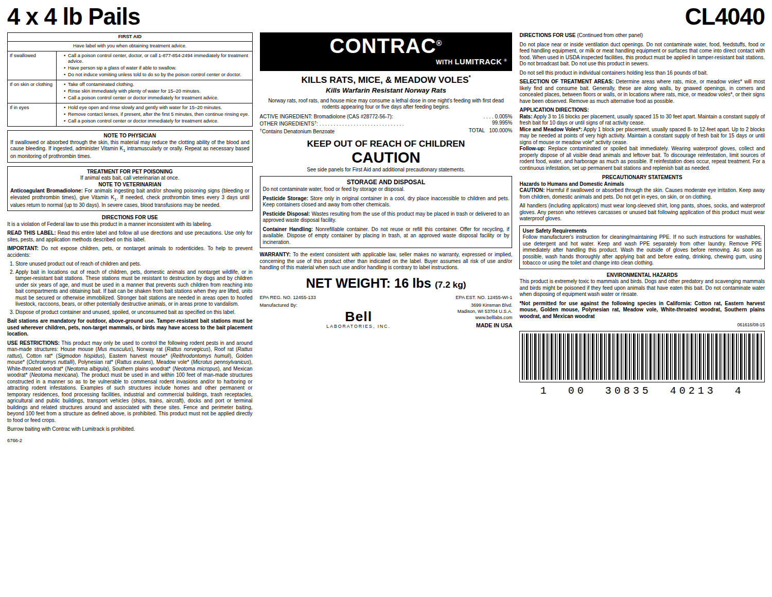4 x 4 lb Pails
CL4040
| FIRST AID |
| --- |
| Have label with you when obtaining treatment advice. |
| If swallowed | Call a poison control center, doctor, or call 1-877-854-2494 immediately for treatment advice. Have person sip a glass of water if able to swallow. Do not induce vomiting unless told to do so by the poison control center or doctor. |
| If on skin or clothing | Take off contaminated clothing. Rinse skin immediately with plenty of water for 15–20 minutes. Call a poison control center or doctor immediately for treatment advice. |
| If in eyes | Hold eye open and rinse slowly and gently with water for 15–20 minutes. Remove contact lenses, if present, after the first 5 minutes, then continue rinsing eye. Call a poison control center or doctor immediately for treatment advice. |
NOTE TO PHYSICIAN
If swallowed or absorbed through the skin, this material may reduce the clotting ability of the blood and cause bleeding. If ingested, administer Vitamin K1 intramuscularly or orally. Repeat as necessary based on monitoring of prothrombin times.
TREATMENT FOR PET POISONING
If animal eats bait, call veterinarian at once.
NOTE TO VETERINARIAN
Anticoagulant Bromadiolone: For animals ingesting bait and/or showing poisoning signs (bleeding or elevated prothrombin times), give Vitamin K1. If needed, check prothrombin times every 3 days until values return to normal (up to 30 days). In severe cases, blood transfusions may be needed.
DIRECTIONS FOR USE
It is a violation of Federal law to use this product in a manner inconsistent with its labeling.
READ THIS LABEL: Read this entire label and follow all use directions and use precautions. Use only for sites, pests, and application methods described on this label.
IMPORTANT: Do not expose children, pets, or nontarget animals to rodenticides. To help to prevent accidents:
Store unused product out of reach of children and pets.
Apply bait in locations out of reach of children, pets, domestic animals and nontarget wildlife, or in tamper-resistant bait stations. These stations must be resistant to destruction by dogs and by children under six years of age, and must be used in a manner that prevents such children from reaching into bait compartments and obtaining bait. If bait can be shaken from bait stations when they are lifted, units must be secured or otherwise immobilized. Stronger bait stations are needed in areas open to hoofed livestock, raccoons, bears, or other potentially destructive animals, or in areas prone to vandalism.
Dispose of product container and unused, spoiled, or unconsumed bait as specified on this label.
Bait stations are mandatory for outdoor, above-ground use. Tamper-resistant bait stations must be used wherever children, pets, non-target mammals, or birds may have access to the bait placement location.
USE RESTRICTIONS: This product may only be used to control the following rodent pests in and around man-made structures: House mouse (Mus musculus), Norway rat (Rattus norvegicus), Roof rat (Rattus rattus), Cotton rat* (Sigmodon hispidus), Eastern harvest mouse* (Reithrodontomys humuli), Golden mouse* (Ochrotomys nuttalli), Polynesian rat* (Rattus exulans), Meadow vole* (Microtus pennsylvanicus), White-throated woodrat* (Neotoma albigula), Southern plains woodrat* (Neotoma micropus), and Mexican woodrat* (Neotoma mexicana). The product must be used in and within 100 feet of man-made structures constructed in a manner so as to be vulnerable to commensal rodent invasions and/or to harboring or attracting rodent infestations. Examples of such structures include homes and other permanent or temporary residences, food processing facilities, industrial and commercial buildings, trash receptacles, agricultural and public buildings, transport vehicles (ships, trains, aircraft), docks and port or terminal buildings and related structures around and associated with these sites. Fence and perimeter baiting, beyond 100 feet from a structure as defined above, is prohibited. This product must not be applied directly to food or feed crops.
Burrow baiting with Contrac with Lumitrack is prohibited.
6766-2
CONTRAC®
WITH LUMITRACK ®
KILLS RATS, MICE, & MEADOW VOLES*
Kills Warfarin Resistant Norway Rats
Norway rats, roof rats, and house mice may consume a lethal dose in one night's feeding with first dead rodents appearing four or five days after feeding begins.
ACTIVE INGREDIENT: Bromadiolone (CAS #28772-56-7):. . . . 0.005%
OTHER INGREDIENTS†: . . . . . . . . . . . . . . . . . . . . . . . . . . . . . . 99.995%
†Contains Denatonium Benzoate TOTAL 100.000%
KEEP OUT OF REACH OF CHILDREN
CAUTION
See side panels for First Aid and additional precautionary statements.
STORAGE AND DISPOSAL
Do not contaminate water, food or feed by storage or disposal.
Pesticide Storage: Store only in original container in a cool, dry place inaccessible to children and pets. Keep containers closed and away from other chemicals.
Pesticide Disposal: Wastes resulting from the use of this product may be placed in trash or delivered to an approved waste disposal facility.
Container Handling: Nonrefillable container. Do not reuse or refill this container. Offer for recycling, if available. Dispose of empty container by placing in trash, at an approved waste disposal facility or by incineration.
WARRANTY: To the extent consistent with applicable law, seller makes no warranty, expressed or implied, concerning the use of this product other than indicated on the label. Buyer assumes all risk of use and/or handling of this material when such use and/or handling is contrary to label instructions.
NET WEIGHT: 16 lbs (7.2 kg)
EPA REG. NO. 12455-133 EPA EST. NO. 12455-WI-1
Manufactured By:
Bell
LABORATORIES, INC.
3699 Kinsman Blvd.
Madison, WI 53704 U.S.A.
www.belllabs.com
MADE IN USA
DIRECTIONS FOR USE (Continued from other panel)
Do not place near or inside ventilation duct openings. Do not contaminate water, food, feedstuffs, food or feed handling equipment, or milk or meat handling equipment or surfaces that come into direct contact with food. When used in USDA inspected facilities, this product must be applied in tamper-resistant bait stations. Do not broadcast bait. Do not use this product in sewers.
Do not sell this product in individual containers holding less than 16 pounds of bait.
SELECTION OF TREATMENT AREAS: Determine areas where rats, mice, or meadow voles* will most likely find and consume bait. Generally, these are along walls, by gnawed openings, in corners and concealed places, between floors or walls, or in locations where rats, mice, or meadow voles*, or their signs have been observed. Remove as much alternative food as possible.
APPLICATION DIRECTIONS:
Rats: Apply 3 to 16 blocks per placement, usually spaced 15 to 30 feet apart. Maintain a constant supply of fresh bait for 10 days or until signs of rat activity cease.
Mice and Meadow Voles*: Apply 1 block per placement, usually spaced 8- to 12-feet apart. Up to 2 blocks may be needed at points of very high activity. Maintain a constant supply of fresh bait for 15 days or until signs of mouse or meadow vole* activity cease.
Follow-up: Replace contaminated or spoiled bait immediately. Wearing waterproof gloves, collect and properly dispose of all visible dead animals and leftover bait. To discourage reinfestation, limit sources of rodent food, water, and harborage as much as possible. If reinfestation does occur, repeat treatment. For a continuous infestation, set up permanent bait stations and replenish bait as needed.
PRECAUTIONARY STATEMENTS
Hazards to Humans and Domestic Animals
CAUTION: Harmful if swallowed or absorbed through the skin. Causes moderate eye irritation. Keep away from children, domestic animals and pets. Do not get in eyes, on skin, or on clothing.
All handlers (including applicators) must wear long-sleeved shirt, long pants, shoes, socks, and waterproof gloves. Any person who retrieves carcasses or unused bait following application of this product must wear waterproof gloves.
User Safety Requirements
Follow manufacturer's instruction for cleaning/maintaining PPE. If no such instructions for washables, use detergent and hot water. Keep and wash PPE separately from other laundry. Remove PPE immediately after handling this product. Wash the outside of gloves before removing. As soon as possible, wash hands thoroughly after applying bait and before eating, drinking, chewing gum, using tobacco or using the toilet and change into clean clothing.
ENVIRONMENTAL HAZARDS
This product is extremely toxic to mammals and birds. Dogs and other predatory and scavenging mammals and birds might be poisoned if they feed upon animals that have eaten this bait. Do not contaminate water when disposing of equipment wash water or rinsate.
*Not permitted for use against the following species in California: Cotton rat, Eastern harvest mouse, Golden mouse, Polynesian rat, Meadow vole, White-throated woodrat, Southern plains woodrat, and Mexican woodrat
061616/08-15
1 00 30835 40213 4